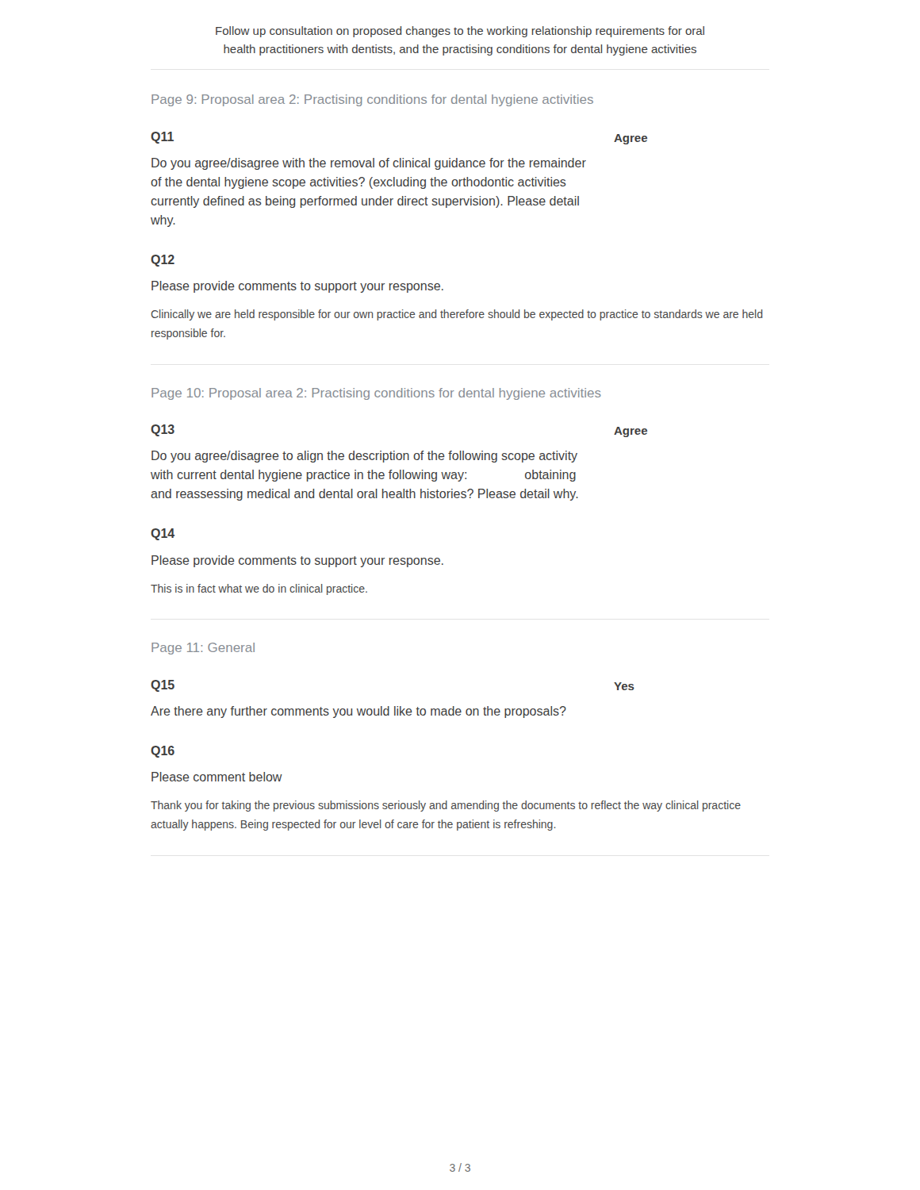Follow up consultation on proposed changes to the working relationship requirements for oral
health practitioners with dentists, and the practising conditions for dental hygiene activities
Page 9: Proposal area 2: Practising conditions for dental hygiene activities
Q11
Do you agree/disagree with the removal of clinical guidance for the remainder of the dental hygiene scope activities? (excluding the orthodontic activities currently defined as being performed under direct supervision). Please detail why.
Agree
Q12
Please provide comments to support your response.
Clinically we are held responsible for our own practice and therefore should be expected to practice to standards we are held responsible for.
Page 10: Proposal area 2: Practising conditions for dental hygiene activities
Q13
Do you agree/disagree to align the description of the following scope activity with current dental hygiene practice in the following way: obtaining and reassessing medical and dental oral health histories? Please detail why.
Agree
Q14
Please provide comments to support your response.
This is in fact what we do in clinical practice.
Page 11: General
Q15
Are there any further comments you would like to made on the proposals?
Yes
Q16
Please comment below
Thank you for taking the previous submissions seriously and amending the documents to reflect the way clinical practice actually happens. Being respected for our level of care for the patient is refreshing.
3 / 3